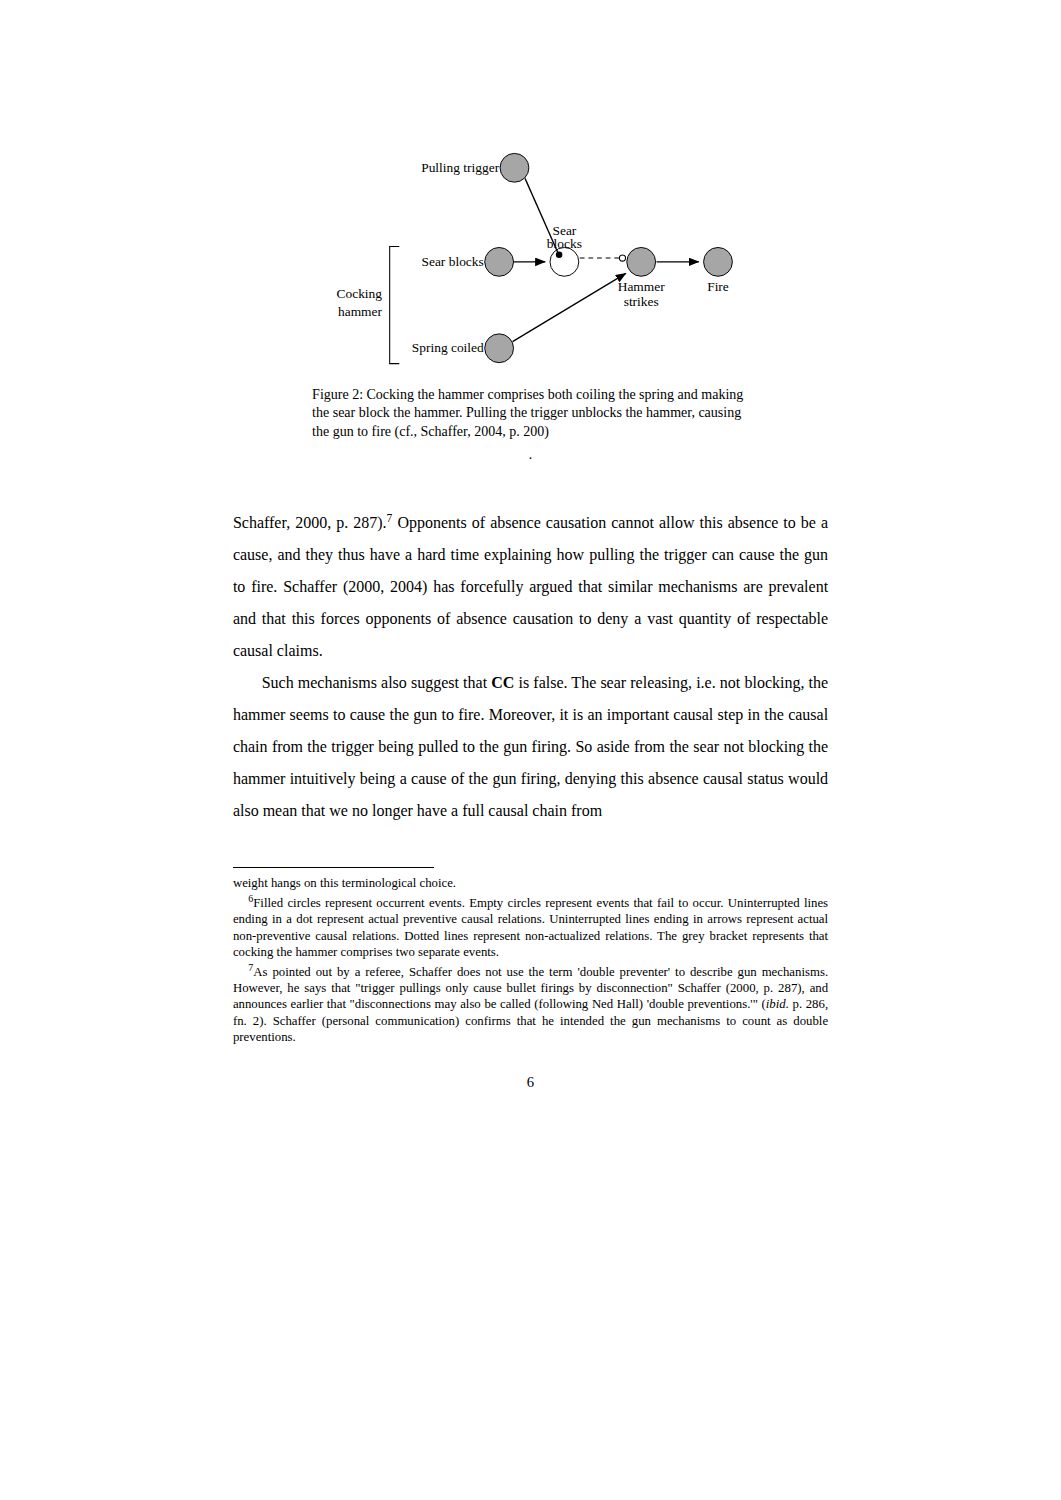Pulling trigger Sear blocks Spring coiled Sear blocks Hammer strikes Fire Cocking hammer
Figure 2: Cocking the hammer comprises both coiling the spring and making the sear block the hammer. Pulling the trigger unblocks the hammer, causing the gun to fire (cf., Schaffer, 2004, p. 200)
.
Schaffer, 2000, p. 287).7 Opponents of absence causation cannot allow this absence to be a cause, and they thus have a hard time explaining how pulling the trigger can cause the gun to fire. Schaffer (2000, 2004) has forcefully argued that similar mechanisms are prevalent and that this forces opponents of absence causation to deny a vast quantity of respectable causal claims.
Such mechanisms also suggest that CC is false. The sear releasing, i.e. not blocking, the hammer seems to cause the gun to fire. Moreover, it is an important causal step in the causal chain from the trigger being pulled to the gun firing. So aside from the sear not blocking the hammer intuitively being a cause of the gun firing, denying this absence causal status would also mean that we no longer have a full causal chain from
weight hangs on this terminological choice.
6Filled circles represent occurrent events. Empty circles represent events that fail to occur. Uninterrupted lines ending in a dot represent actual preventive causal relations. Uninterrupted lines ending in arrows represent actual non-preventive causal relations. Dotted lines represent non-actualized relations. The grey bracket represents that cocking the hammer comprises two separate events.
7As pointed out by a referee, Schaffer does not use the term 'double preventer' to describe gun mechanisms. However, he says that "trigger pullings only cause bullet firings by disconnection" Schaffer (2000, p. 287), and announces earlier that "disconnections may also be called (following Ned Hall) 'double preventions.'" (ibid. p. 286, fn. 2). Schaffer (personal communication) confirms that he intended the gun mechanisms to count as double preventions.
6